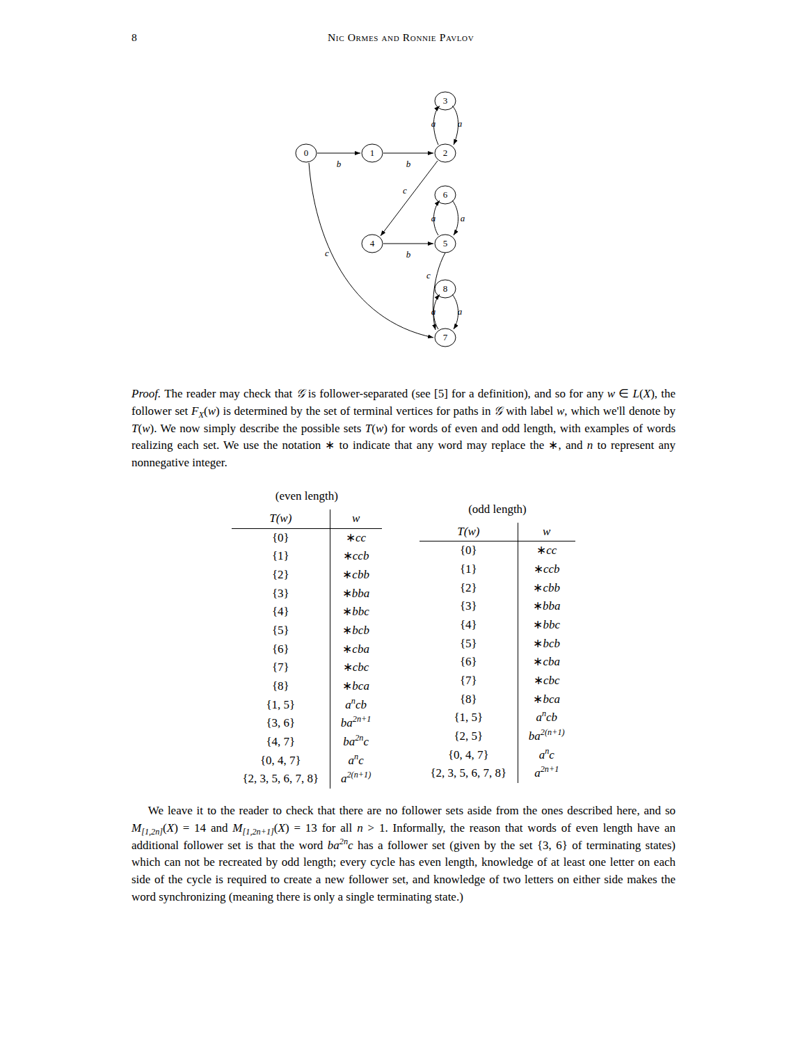8 Nic Ormes and Ronnie Pavlov
0 1 2 3 4 5 6 7 8 b b a a c b a a c a a c
Proof. The reader may check that 𝒢 is follower-separated (see [5] for a definition), and so for any w ∈ L(X), the follower set FX(w) is determined by the set of terminal vertices for paths in 𝒢 with label w, which we'll denote by T(w). We now simply describe the possible sets T(w) for words of even and odd length, with examples of words realizing each set. We use the notation ∗ to indicate that any word may replace the ∗, and n to represent any nonnegative integer.
(even length)
| T ( w ) | w |
| --- | --- |
| {0} | ∗ cc |
| {1} | ∗ ccb |
| {2} | ∗ cbb |
| {3} | ∗ bba |
| {4} | ∗ bbc |
| {5} | ∗ bcb |
| {6} | ∗ cba |
| {7} | ∗ cbc |
| {8} | ∗ bca |
| {1, 5} | a n cb |
| {3, 6} | ba 2n+1 |
| {4, 7} | ba 2n c |
| {0, 4, 7} | a n c |
| {2, 3, 5, 6, 7, 8} | a 2(n+1) |
(odd length)
| T ( w ) | w |
| --- | --- |
| {0} | ∗ cc |
| {1} | ∗ ccb |
| {2} | ∗ cbb |
| {3} | ∗ bba |
| {4} | ∗ bbc |
| {5} | ∗ bcb |
| {6} | ∗ cba |
| {7} | ∗ cbc |
| {8} | ∗ bca |
| {1, 5} | a n cb |
| {2, 5} | ba 2(n+1) |
| {0, 4, 7} | a n c |
| {2, 3, 5, 6, 7, 8} | a 2n+1 |
We leave it to the reader to check that there are no follower sets aside from the ones described here, and so M[1,2n](X) = 14 and M[1,2n+1](X) = 13 for all n > 1. Informally, the reason that words of even length have an additional follower set is that the word ba2nc has a follower set (given by the set {3, 6} of terminating states) which can not be recreated by odd length; every cycle has even length, knowledge of at least one letter on each side of the cycle is required to create a new follower set, and knowledge of two letters on either side makes the word synchronizing (meaning there is only a single terminating state.)